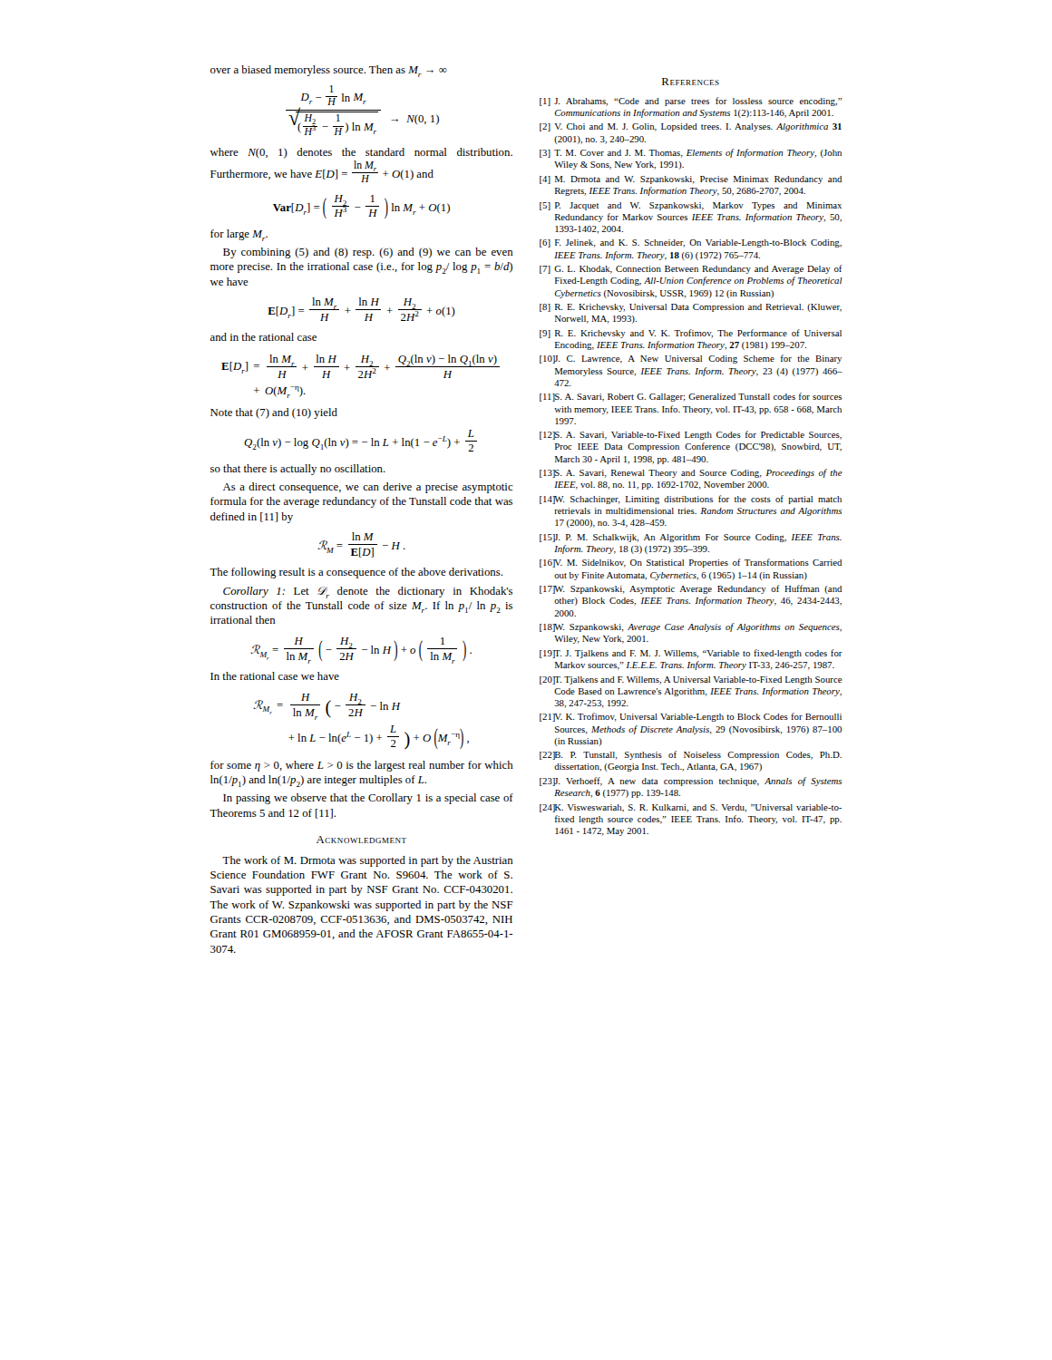over a biased memoryless source. Then as Mr → ∞
Dr − 1 H ln Mr (H2 H3 − 1 H) ln Mr → N(0, 1)
where N(0, 1) denotes the standard normal distribution. Furthermore, we have E[D] = ln Mr H + O(1) and
Var[Dr] = ( H2 H3 − 1 H ) ln Mr + O(1)
for large Mr.
By combining (5) and (8) resp. (6) and (9) we can be even more precise. In the irrational case (i.e., for log p2/ log p1 = b/d) we have
E[Dr] = ln Mr H + ln H H + H22H2 + o(1)
and in the rational case
| E [ D r ] | = | ln M r H + ln H H + H 2 2 H 2 + Q 2 (ln v ) − ln Q 1 (ln v ) H |
| | + | O ( M r −η ). |
Note that (7) and (10) yield
Q2(ln v) − log Q1(ln v) = − ln L + ln(1 − e−L) + L 2
so that there is actually no oscillation.
As a direct consequence, we can derive a precise asymptotic formula for the average redundancy of the Tunstall code that was defined in [11] by
ℛM = ln M E[D] − H .
The following result is a consequence of the above derivations.
Corollary 1: Let 𝒟r denote the dictionary in Khodak's construction of the Tunstall code of size Mr. If ln p1/ ln p2 is irrational then
ℛMr = Hln Mr ( − H22H − ln H ) + o ( 1 ln Mr ) .
In the rational case we have
| ℛ M r | = | H ln M r ( − H 2 2 H − ln H |
| | | + ln L − ln( e L − 1) + L 2 ) + O ( M r −η ) , |
for some η > 0, where L > 0 is the largest real number for which ln(1/p1) and ln(1/p2) are integer multiples of L.
In passing we observe that the Corollary 1 is a special case of Theorems 5 and 12 of [11].
Acknowledgment
The work of M. Drmota was supported in part by the Austrian Science Foundation FWF Grant No. S9604. The work of S. Savari was supported in part by NSF Grant No. CCF-0430201. The work of W. Szpankowski was supported in part by the NSF Grants CCR-0208709, CCF-0513636, and DMS-0503742, NIH Grant R01 GM068959-01, and the AFOSR Grant FA8655-04-1-3074.
References
[1] J. Abrahams, “Code and parse trees for lossless source encoding,” Communications in Information and Systems 1(2):113-146, April 2001.
[2] V. Choi and M. J. Golin, Lopsided trees. I. Analyses. Algorithmica 31 (2001), no. 3, 240–290.
[3] T. M. Cover and J. M. Thomas, Elements of Information Theory, (John Wiley & Sons, New York, 1991).
[4] M. Drmota and W. Szpankowski, Precise Minimax Redundancy and Regrets, IEEE Trans. Information Theory, 50, 2686-2707, 2004.
[5] P. Jacquet and W. Szpankowski, Markov Types and Minimax Redundancy for Markov Sources IEEE Trans. Information Theory, 50, 1393-1402, 2004.
[6] F. Jelinek, and K. S. Schneider, On Variable-Length-to-Block Coding, IEEE Trans. Inform. Theory, 18 (6) (1972) 765–774.
[7] G. L. Khodak, Connection Between Redundancy and Average Delay of Fixed-Length Coding, All-Union Conference on Problems of Theoretical Cybernetics (Novosibirsk, USSR, 1969) 12 (in Russian)
[8] R. E. Krichevsky, Universal Data Compression and Retrieval. (Kluwer, Norwell, MA, 1993).
[9] R. E. Krichevsky and V. K. Trofimov, The Performance of Universal Encoding, IEEE Trans. Information Theory, 27 (1981) 199–207.
[10] J. C. Lawrence, A New Universal Coding Scheme for the Binary Memoryless Source, IEEE Trans. Inform. Theory, 23 (4) (1977) 466–472.
[11] S. A. Savari, Robert G. Gallager; Generalized Tunstall codes for sources with memory, IEEE Trans. Info. Theory, vol. IT-43, pp. 658 - 668, March 1997.
[12] S. A. Savari, Variable-to-Fixed Length Codes for Predictable Sources, Proc IEEE Data Compression Conference (DCC'98), Snowbird, UT, March 30 - April 1, 1998, pp. 481–490.
[13] S. A. Savari, Renewal Theory and Source Coding, Proceedings of the IEEE, vol. 88, no. 11, pp. 1692-1702, November 2000.
[14] W. Schachinger, Limiting distributions for the costs of partial match retrievals in multidimensional tries. Random Structures and Algorithms 17 (2000), no. 3-4, 428–459.
[15] J. P. M. Schalkwijk, An Algorithm For Source Coding, IEEE Trans. Inform. Theory, 18 (3) (1972) 395–399.
[16] V. M. Sidelnikov, On Statistical Properties of Transformations Carried out by Finite Automata, Cybernetics, 6 (1965) 1–14 (in Russian)
[17] W. Szpankowski, Asymptotic Average Redundancy of Huffman (and other) Block Codes, IEEE Trans. Information Theory, 46, 2434-2443, 2000.
[18] W. Szpankowski, Average Case Analysis of Algorithms on Sequences, Wiley, New York, 2001.
[19] T. J. Tjalkens and F. M. J. Willems, “Variable to fixed-length codes for Markov sources,” I.E.E.E. Trans. Inform. Theory IT-33, 246-257, 1987.
[20] T. Tjalkens and F. Willems, A Universal Variable-to-Fixed Length Source Code Based on Lawrence's Algorithm, IEEE Trans. Information Theory, 38, 247-253, 1992.
[21] V. K. Trofimov, Universal Variable-Length to Block Codes for Bernoulli Sources, Methods of Discrete Analysis, 29 (Novosibirsk, 1976) 87–100 (in Russian)
[22] B. P. Tunstall, Synthesis of Noiseless Compression Codes, Ph.D. dissertation, (Georgia Inst. Tech., Atlanta, GA, 1967)
[23] J. Verhoeff, A new data compression technique, Annals of Systems Research, 6 (1977) pp. 139-148.
[24] K. Visweswariah, S. R. Kulkarni, and S. Verdu, ”Universal variable-to-fixed length source codes,” IEEE Trans. Info. Theory, vol. IT-47, pp. 1461 - 1472, May 2001.